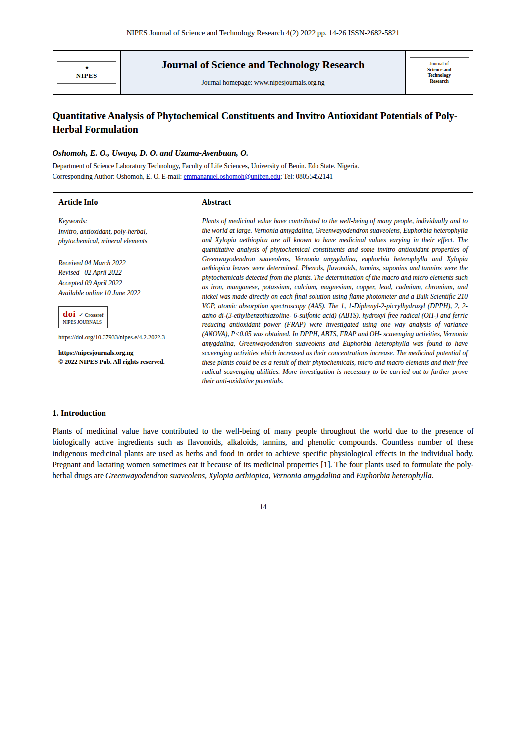NIPES Journal of Science and Technology Research 4(2) 2022 pp. 14-26 ISSN-2682-5821
★
NIPES
Journal of Science and Technology Research
Journal homepage: www.nipesjournals.org.ng
Journal of
Science and
Technology
Research
Quantitative Analysis of Phytochemical Constituents and Invitro Antioxidant Potentials of Poly-Herbal Formulation
Oshomoh, E. O., Uwaya, D. O. and Uzama-Avenbuan, O.
Department of Science Laboratory Technology, Faculty of Life Sciences, University of Benin. Edo State. Nigeria.
Corresponding Author: Oshomoh, E. O. E-mail: emmananuel.oshomoh@uniben.edu; Tel: 08055452141
| Article Info | Abstract |
| --- | --- |
| Keywords: Invitro, antioxidant, poly-herbal, phytochemical, mineral elements Received 04 March 2022 Revised 02 April 2022 Accepted 09 April 2022 Available online 10 June 2022 doi ✓ Crossref NIPES JOURNALS https://doi.org/10.37933/nipes.e/4.2.2022.3 https://nipesjournals.org.ng © 2022 NIPES Pub. All rights reserved. | Plants of medicinal value have contributed to the well-being of many people, individually and to the world at large. Vernonia amygdalina , Greenwayodendron suaveolens , Euphorbia heterophylla and Xylopia aethiopica are all known to have medicinal values varying in their effect. The quantitative analysis of phytochemical constituents and some invitro antioxidant properties of Greenwayodendron suaveolens , Vernonia amygdalina , euphorbia heterophylla and Xylopia aethiopica leaves were determined. Phenols, flavonoids, tannins, saponins and tannins were the phytochemicals detected from the plants. The determination of the macro and micro elements such as iron, manganese, potassium, calcium, magnesium, copper, lead, cadmium, chromium, and nickel was made directly on each final solution using flame photometer and a Bulk Scientific 210 VGP, atomic absorption spectroscopy (AAS). The 1, 1-Diphenyl-2-picrylhydrazyl (DPPH), 2, 2-azino di-(3-ethylbenzothiazoline- 6-sulfonic acid) (ABTS), hydroxyl free radical (OH-) and ferric reducing antioxidant power (FRAP) were investigated using one way analysis of variance (ANOVA), P<0.05 was obtained. In DPPH, ABTS, FRAP and OH- scavenging activities, Vernonia amygdalina , Greenwayodendron suaveolens and Euphorbia heterophylla was found to have scavenging activities which increased as their concentrations increase. The medicinal potential of these plants could be as a result of their phytochemicals, micro and macro elements and their free radical scavenging abilities. More investigation is necessary to be carried out to further prove their anti-oxidative potentials. |
1. Introduction
Plants of medicinal value have contributed to the well-being of many people throughout the world due to the presence of biologically active ingredients such as flavonoids, alkaloids, tannins, and phenolic compounds. Countless number of these indigenous medicinal plants are used as herbs and food in order to achieve specific physiological effects in the individual body. Pregnant and lactating women sometimes eat it because of its medicinal properties [1]. The four plants used to formulate the poly-herbal drugs are Greenwayodendron suaveolens, Xylopia aethiopica, Vernonia amygdalina and Euphorbia heterophylla.
14